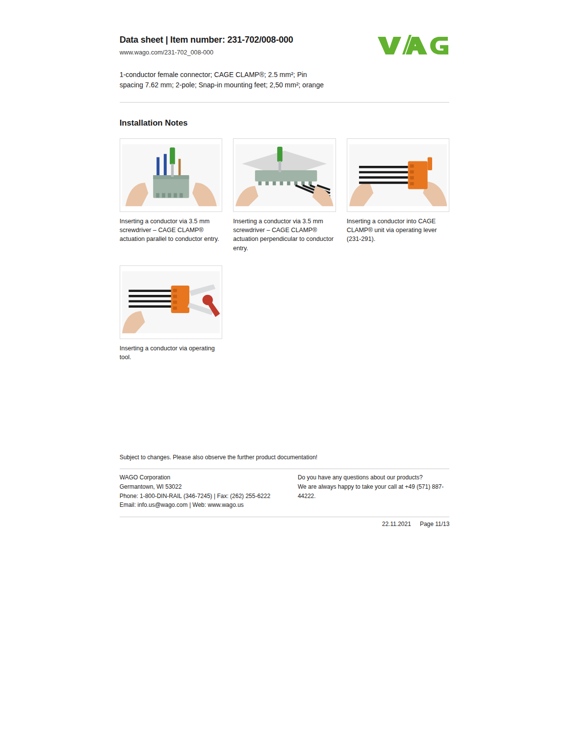Data sheet | Item number: 231-702/008-000
www.wago.com/231-702_008-000
WAGO
1-conductor female connector; CAGE CLAMP®; 2.5 mm²; Pin spacing 7.62 mm; 2-pole; Snap-in mounting feet; 2,50 mm²; orange
Installation Notes
Inserting a conductor via 3.5 mm screwdriver – CAGE CLAMP® actuation parallel to conductor entry.
Inserting a conductor via 3.5 mm screwdriver – CAGE CLAMP® actuation perpendicular to conductor entry.
Inserting a conductor into CAGE CLAMP® unit via operating lever (231-291).
Inserting a conductor via operating tool.
Subject to changes. Please also observe the further product documentation!
WAGO Corporation
Germantown, WI 53022
Phone: 1-800-DIN-RAIL (346-7245) | Fax: (262) 255-6222
Email: info.us@wago.com | Web: www.wago.us
Do you have any questions about our products?
We are always happy to take your call at +49 (571) 887-44222.
22.11.2021 Page 11/13